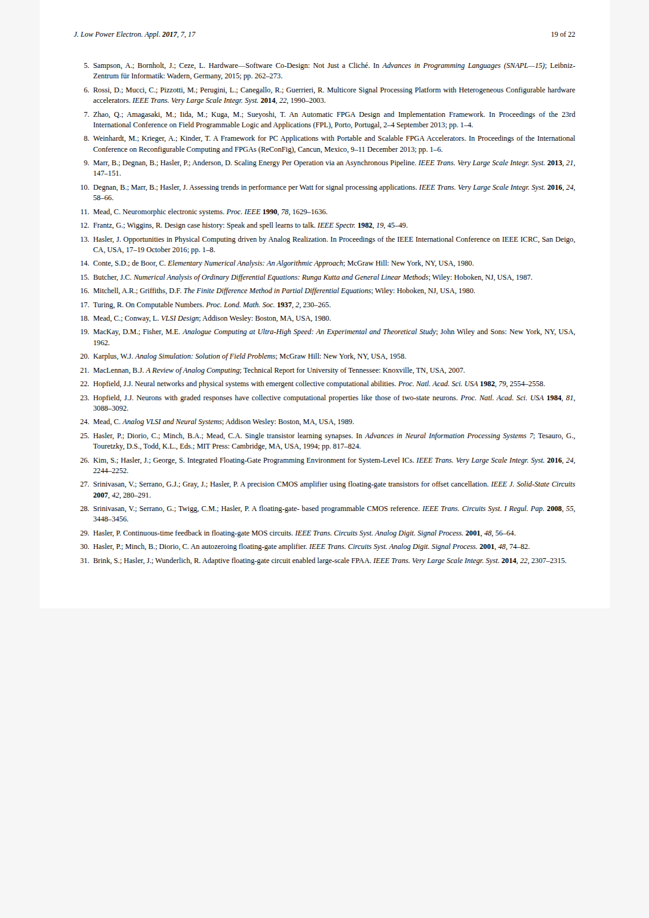J. Low Power Electron. Appl. 2017, 7, 17 19 of 22
Sampson, A.; Bornholt, J.; Ceze, L. Hardware—Software Co-Design: Not Just a Cliché. In Advances in Programming Languages (SNAPL—15); Leibniz-Zentrum für Informatik: Wadern, Germany, 2015; pp. 262–273.
Rossi, D.; Mucci, C.; Pizzotti, M.; Perugini, L.; Canegallo, R.; Guerrieri, R. Multicore Signal Processing Platform with Heterogeneous Configurable hardware accelerators. IEEE Trans. Very Large Scale Integr. Syst. 2014, 22, 1990–2003.
Zhao, Q.; Amagasaki, M.; Iida, M.; Kuga, M.; Sueyoshi, T. An Automatic FPGA Design and Implementation Framework. In Proceedings of the 23rd International Conference on Field Programmable Logic and Applications (FPL), Porto, Portugal, 2–4 September 2013; pp. 1–4.
Weinhardt, M.; Krieger, A.; Kinder, T. A Framework for PC Applications with Portable and Scalable FPGA Accelerators. In Proceedings of the International Conference on Reconfigurable Computing and FPGAs (ReConFig), Cancun, Mexico, 9–11 December 2013; pp. 1–6.
Marr, B.; Degnan, B.; Hasler, P.; Anderson, D. Scaling Energy Per Operation via an Asynchronous Pipeline. IEEE Trans. Very Large Scale Integr. Syst. 2013, 21, 147–151.
Degnan, B.; Marr, B.; Hasler, J. Assessing trends in performance per Watt for signal processing applications. IEEE Trans. Very Large Scale Integr. Syst. 2016, 24, 58–66.
Mead, C. Neuromorphic electronic systems. Proc. IEEE 1990, 78, 1629–1636.
Frantz, G.; Wiggins, R. Design case history: Speak and spell learns to talk. IEEE Spectr. 1982, 19, 45–49.
Hasler, J. Opportunities in Physical Computing driven by Analog Realization. In Proceedings of the IEEE International Conference on IEEE ICRC, San Deigo, CA, USA, 17–19 October 2016; pp. 1–8.
Conte, S.D.; de Boor, C. Elementary Numerical Analysis: An Algorithmic Approach; McGraw Hill: New York, NY, USA, 1980.
Butcher, J.C. Numerical Analysis of Ordinary Differential Equations: Runga Kutta and General Linear Methods; Wiley: Hoboken, NJ, USA, 1987.
Mitchell, A.R.; Griffiths, D.F. The Finite Difference Method in Partial Differential Equations; Wiley: Hoboken, NJ, USA, 1980.
Turing, R. On Computable Numbers. Proc. Lond. Math. Soc. 1937, 2, 230–265.
Mead, C.; Conway, L. VLSI Design; Addison Wesley: Boston, MA, USA, 1980.
MacKay, D.M.; Fisher, M.E. Analogue Computing at Ultra-High Speed: An Experimental and Theoretical Study; John Wiley and Sons: New York, NY, USA, 1962.
Karplus, W.J. Analog Simulation: Solution of Field Problems; McGraw Hill: New York, NY, USA, 1958.
MacLennan, B.J. A Review of Analog Computing; Technical Report for University of Tennessee: Knoxville, TN, USA, 2007.
Hopfield, J.J. Neural networks and physical systems with emergent collective computational abilities. Proc. Natl. Acad. Sci. USA 1982, 79, 2554–2558.
Hopfield, J.J. Neurons with graded responses have collective computational properties like those of two-state neurons. Proc. Natl. Acad. Sci. USA 1984, 81, 3088–3092.
Mead, C. Analog VLSI and Neural Systems; Addison Wesley: Boston, MA, USA, 1989.
Hasler, P.; Diorio, C.; Minch, B.A.; Mead, C.A. Single transistor learning synapses. In Advances in Neural Information Processing Systems 7; Tesauro, G., Touretzky, D.S., Todd, K.L., Eds.; MIT Press: Cambridge, MA, USA, 1994; pp. 817–824.
Kim, S.; Hasler, J.; George, S. Integrated Floating-Gate Programming Environment for System-Level ICs. IEEE Trans. Very Large Scale Integr. Syst. 2016, 24, 2244–2252.
Srinivasan, V.; Serrano, G.J.; Gray, J.; Hasler, P. A precision CMOS amplifier using floating-gate transistors for offset cancellation. IEEE J. Solid-State Circuits 2007, 42, 280–291.
Srinivasan, V.; Serrano, G.; Twigg, C.M.; Hasler, P. A floating-gate- based programmable CMOS reference. IEEE Trans. Circuits Syst. I Regul. Pap. 2008, 55, 3448–3456.
Hasler, P. Continuous-time feedback in floating-gate MOS circuits. IEEE Trans. Circuits Syst. Analog Digit. Signal Process. 2001, 48, 56–64.
Hasler, P.; Minch, B.; Diorio, C. An autozeroing floating-gate amplifier. IEEE Trans. Circuits Syst. Analog Digit. Signal Process. 2001, 48, 74–82.
Brink, S.; Hasler, J.; Wunderlich, R. Adaptive floating-gate circuit enabled large-scale FPAA. IEEE Trans. Very Large Scale Integr. Syst. 2014, 22, 2307–2315.